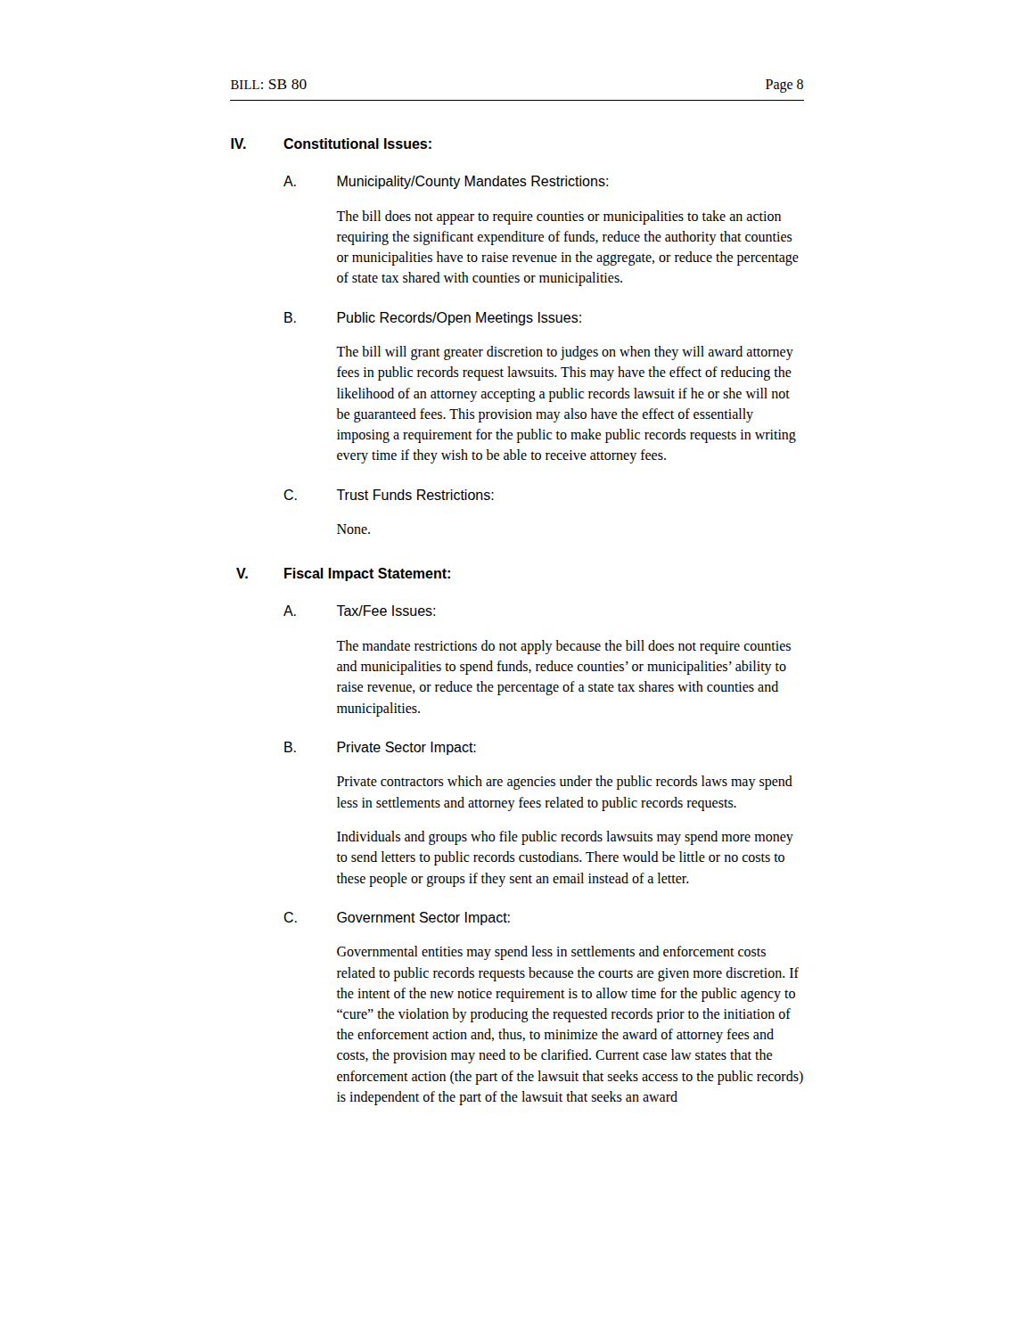BILL: SB 80
Page 8
IV.
Constitutional Issues:
A.
Municipality/County Mandates Restrictions:
The bill does not appear to require counties or municipalities to take an action requiring the significant expenditure of funds, reduce the authority that counties or municipalities have to raise revenue in the aggregate, or reduce the percentage of state tax shared with counties or municipalities.
B.
Public Records/Open Meetings Issues:
The bill will grant greater discretion to judges on when they will award attorney fees in public records request lawsuits. This may have the effect of reducing the likelihood of an attorney accepting a public records lawsuit if he or she will not be guaranteed fees. This provision may also have the effect of essentially imposing a requirement for the public to make public records requests in writing every time if they wish to be able to receive attorney fees.
C.
Trust Funds Restrictions:
None.
V.
Fiscal Impact Statement:
A.
Tax/Fee Issues:
The mandate restrictions do not apply because the bill does not require counties and municipalities to spend funds, reduce counties’ or municipalities’ ability to raise revenue, or reduce the percentage of a state tax shares with counties and municipalities.
B.
Private Sector Impact:
Private contractors which are agencies under the public records laws may spend less in settlements and attorney fees related to public records requests.
Individuals and groups who file public records lawsuits may spend more money to send letters to public records custodians. There would be little or no costs to these people or groups if they sent an email instead of a letter.
C.
Government Sector Impact:
Governmental entities may spend less in settlements and enforcement costs related to public records requests because the courts are given more discretion. If the intent of the new notice requirement is to allow time for the public agency to “cure” the violation by producing the requested records prior to the initiation of the enforcement action and, thus, to minimize the award of attorney fees and costs, the provision may need to be clarified. Current case law states that the enforcement action (the part of the lawsuit that seeks access to the public records) is independent of the part of the lawsuit that seeks an award